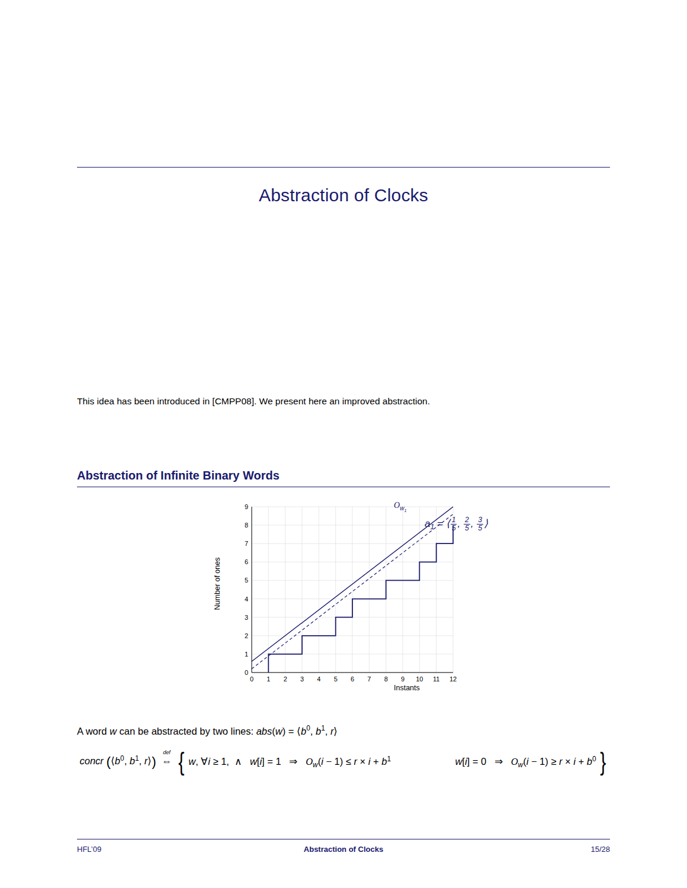Abstraction of Clocks
This idea has been introduced in [CMPP08]. We present here an improved abstraction.
Abstraction of Infinite Binary Words
Number of ones
Instants
Ow1
a1 = ⟨15, 25, 35⟩
0 1 2 3 4 5 6 7 8 9 0 1 2 3 4 5 6 7 8 9 10 11 12
A word w can be abstracted by two lines: abs(w) = ⟨b0, b1, r⟩
concr (⟨b0, b1, r⟩) def⇔ { w, ∀i ≥ 1, ∧ w[i] = 1 ⇒ Ow(i − 1) ≤ r × i + b1 w, ∀i ≥ 1, ∧ w[i] = 0 ⇒ Ow(i − 1) ≥ r × i + b0 }
HFL’09 Abstraction of Clocks 15/28